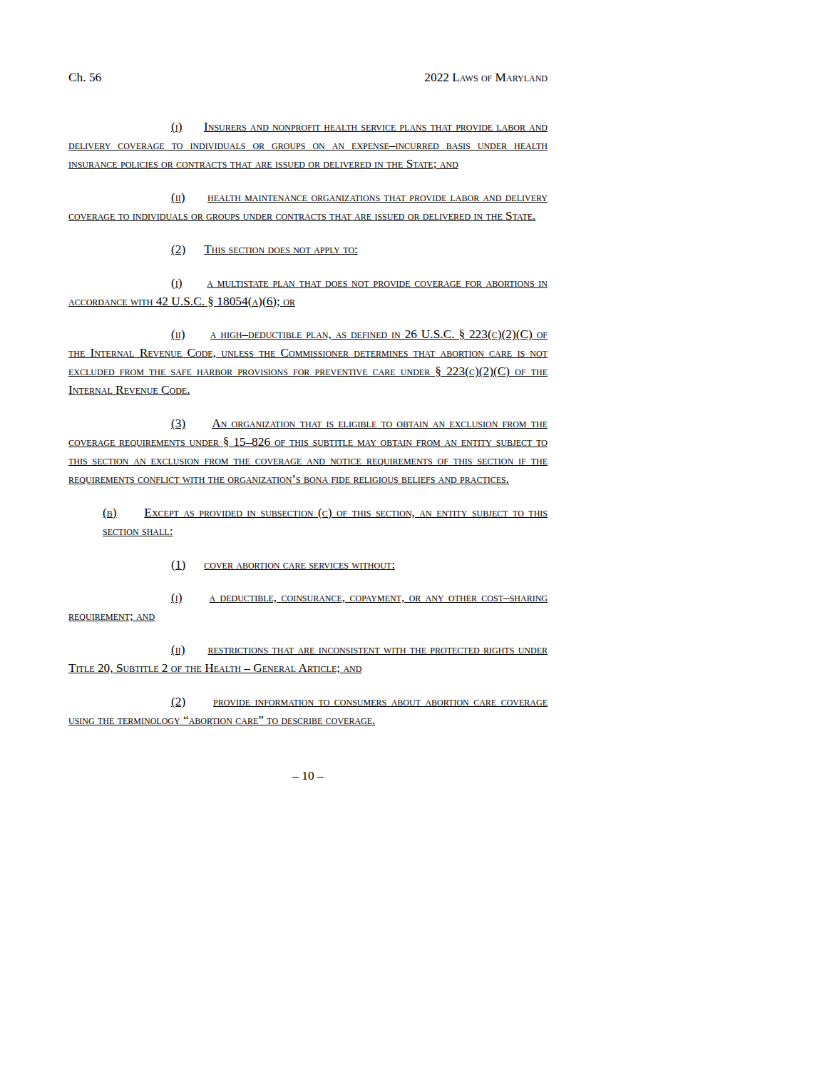Ch. 56 2022 Laws of Maryland
(i) Insurers and nonprofit health service plans that provide labor and delivery coverage to individuals or groups on an expense–incurred basis under health insurance policies or contracts that are issued or delivered in the State; and
(ii) health maintenance organizations that provide labor and delivery coverage to individuals or groups under contracts that are issued or delivered in the State.
(2) This section does not apply to:
(i) a multistate plan that does not provide coverage for abortions in accordance with 42 U.S.C. § 18054(a)(6); or
(ii) a high–deductible plan, as defined in 26 U.S.C. § 223(c)(2)(C) of the Internal Revenue Code, unless the Commissioner determines that abortion care is not excluded from the safe harbor provisions for preventive care under § 223(c)(2)(C) of the Internal Revenue Code.
(3) An organization that is eligible to obtain an exclusion from the coverage requirements under § 15–826 of this subtitle may obtain from an entity subject to this section an exclusion from the coverage and notice requirements of this section if the requirements conflict with the organization’s bona fide religious beliefs and practices.
(b) Except as provided in subsection (c) of this section, an entity subject to this section shall:
(1) cover abortion care services without:
(i) a deductible, coinsurance, copayment, or any other cost–sharing requirement; and
(ii) restrictions that are inconsistent with the protected rights under Title 20, Subtitle 2 of the Health – General Article; and
(2) provide information to consumers about abortion care coverage using the terminology “abortion care” to describe coverage.
– 10 –